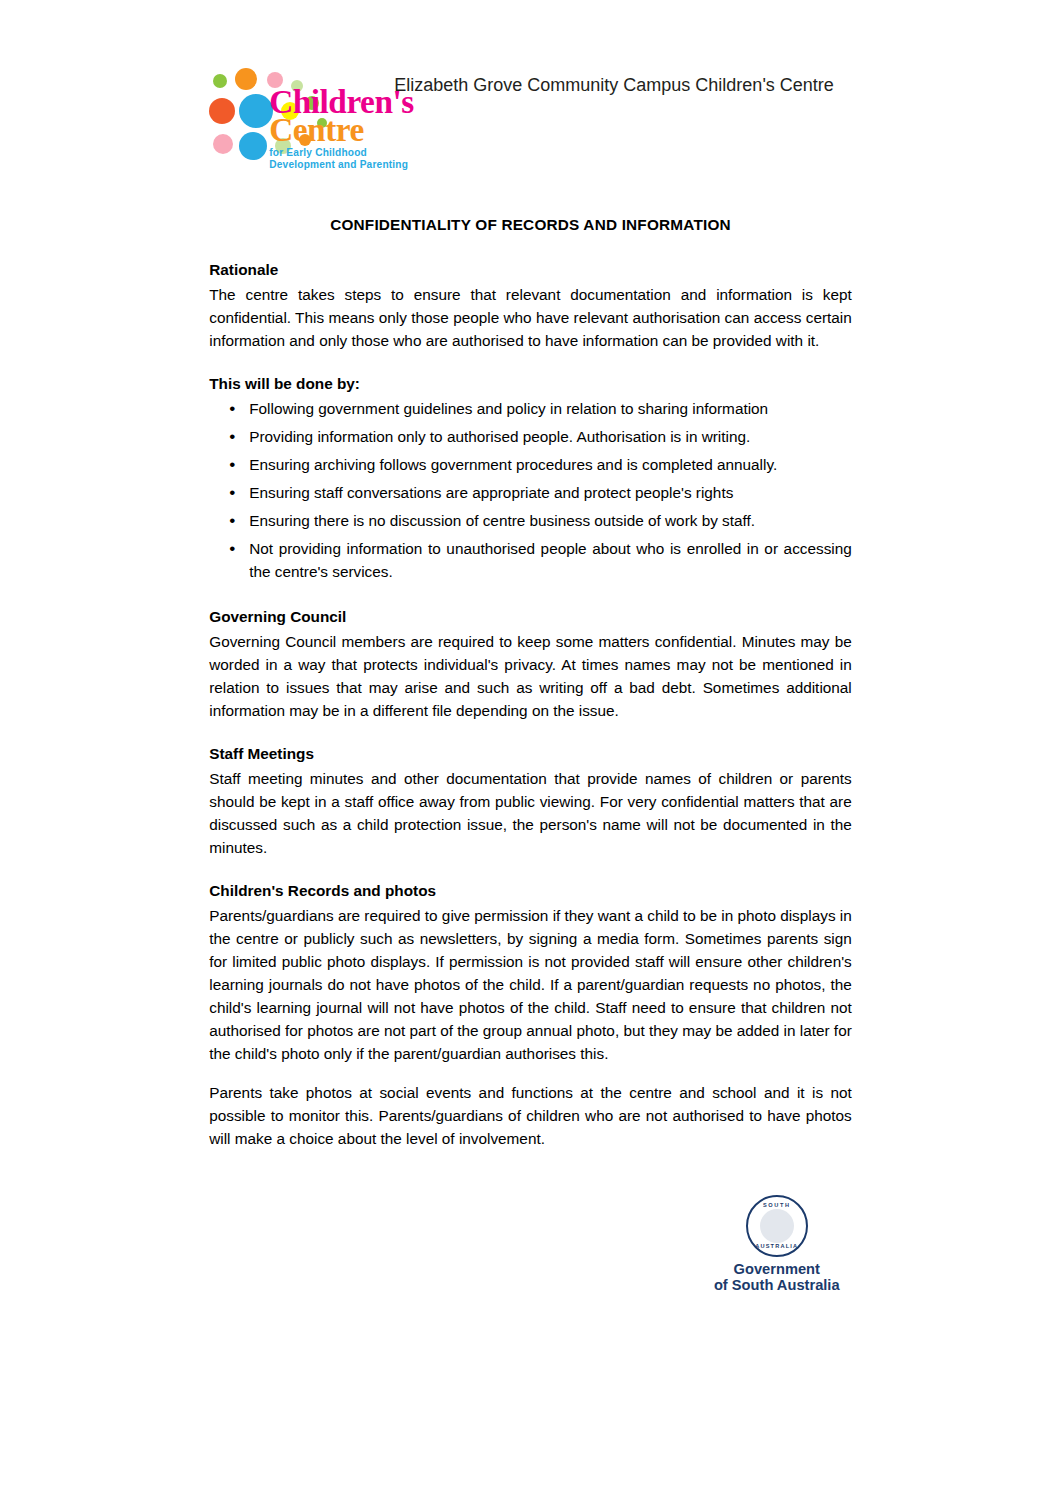Children's Centre for Early Childhood
Development and Parenting
Elizabeth Grove Community Campus Children's Centre
CONFIDENTIALITY OF RECORDS AND INFORMATION
Rationale
The centre takes steps to ensure that relevant documentation and information is kept confidential. This means only those people who have relevant authorisation can access certain information and only those who are authorised to have information can be provided with it.
This will be done by:
Following government guidelines and policy in relation to sharing information
Providing information only to authorised people. Authorisation is in writing.
Ensuring archiving follows government procedures and is completed annually.
Ensuring staff conversations are appropriate and protect people's rights
Ensuring there is no discussion of centre business outside of work by staff.
Not providing information to unauthorised people about who is enrolled in or accessing the centre's services.
Governing Council
Governing Council members are required to keep some matters confidential. Minutes may be worded in a way that protects individual's privacy. At times names may not be mentioned in relation to issues that may arise and such as writing off a bad debt. Sometimes additional information may be in a different file depending on the issue.
Staff Meetings
Staff meeting minutes and other documentation that provide names of children or parents should be kept in a staff office away from public viewing. For very confidential matters that are discussed such as a child protection issue, the person's name will not be documented in the minutes.
Children's Records and photos
Parents/guardians are required to give permission if they want a child to be in photo displays in the centre or publicly such as newsletters, by signing a media form. Sometimes parents sign for limited public photo displays. If permission is not provided staff will ensure other children's learning journals do not have photos of the child. If a parent/guardian requests no photos, the child's learning journal will not have photos of the child. Staff need to ensure that children not authorised for photos are not part of the group annual photo, but they may be added in later for the child's photo only if the parent/guardian authorises this.
Parents take photos at social events and functions at the centre and school and it is not possible to monitor this. Parents/guardians of children who are not authorised to have photos will make a choice about the level of involvement.
Government of South Australia